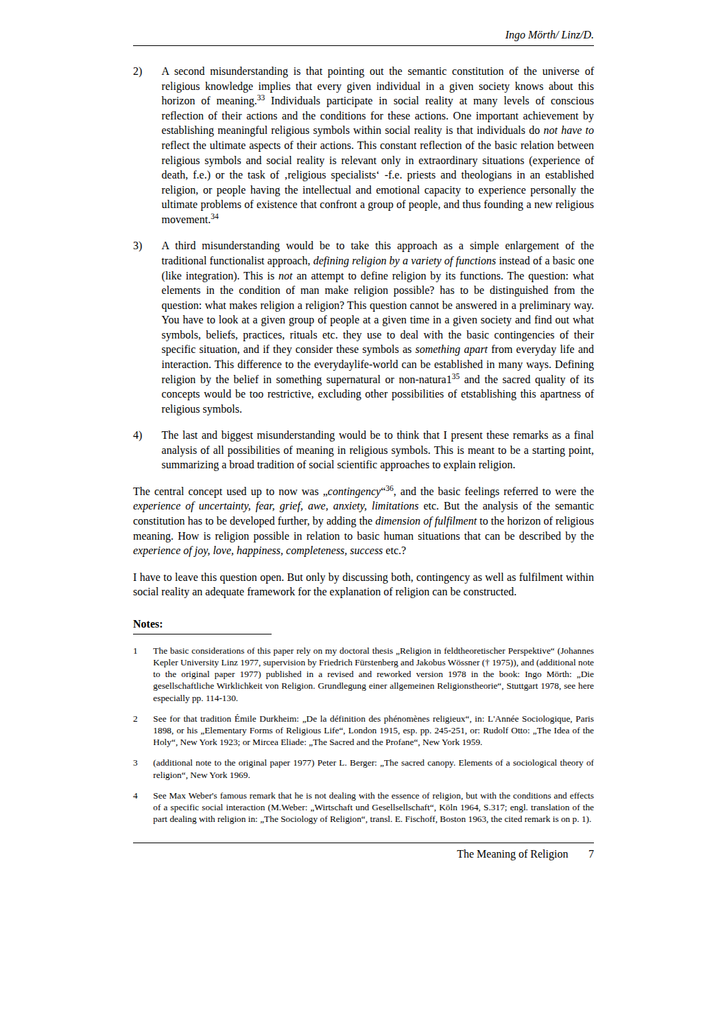Ingo Mörth/ Linz/D.
2) A second misunderstanding is that pointing out the semantic constitution of the universe of religious knowledge implies that every given individual in a given society knows about this horizon of meaning.33 Individuals participate in social reality at many levels of conscious reflection of their actions and the conditions for these actions. One important achievement by establishing meaningful religious symbols within social reality is that individuals do not have to reflect the ultimate aspects of their actions. This constant reflection of the basic relation between religious symbols and social reality is relevant only in extraordinary situations (experience of death, f.e.) or the task of ‚religious specialists‘ -f.e. priests and theologians in an established religion, or people having the intellectual and emotional capacity to experience personally the ultimate problems of existence that confront a group of people, and thus founding a new religious movement.34
3) A third misunderstanding would be to take this approach as a simple enlargement of the traditional functionalist approach, defining religion by a variety of functions instead of a basic one (like integration). This is not an attempt to define religion by its functions. The question: what elements in the condition of man make religion possible? has to be distinguished from the question: what makes religion a religion? This question cannot be answered in a preliminary way. You have to look at a given group of people at a given time in a given society and find out what symbols, beliefs, practices, rituals etc. they use to deal with the basic contingencies of their specific situation, and if they consider these symbols as something apart from everyday life and interaction. This difference to the everydaylife-world can be established in many ways. Defining religion by the belief in something supernatural or non-natura135 and the sacred quality of its concepts would be too restrictive, excluding other possibilities of etstablishing this apartness of religious symbols.
4) The last and biggest misunderstanding would be to think that I present these remarks as a final analysis of all possibilities of meaning in religious symbols. This is meant to be a starting point, summarizing a broad tradition of social scientific approaches to explain religion.
The central concept used up to now was „contingency“36, and the basic feelings referred to were the experience of uncertainty, fear, grief, awe, anxiety, limitations etc. But the analysis of the semantic constitution has to be developed further, by adding the dimension of fulfilment to the horizon of religious meaning. How is religion possible in relation to basic human situations that can be described by the experience of joy, love, happiness, completeness, success etc.?
I have to leave this question open. But only by discussing both, contingency as well as fulfilment within social reality an adequate framework for the explanation of religion can be constructed.
Notes:
1 The basic considerations of this paper rely on my doctoral thesis „Religion in feldtheoretischer Perspektive“ (Johannes Kepler University Linz 1977, supervision by Friedrich Fürstenberg and Jakobus Wössner († 1975)), and (additional note to the original paper 1977) published in a revised and reworked version 1978 in the book: Ingo Mörth: „Die gesellschaftliche Wirklichkeit von Religion. Grundlegung einer allgemeinen Religionstheorie“, Stuttgart 1978, see here especially pp. 114-130.
2 See for that tradition Émile Durkheim: „De la définition des phénomènes religieux“, in: L'Année Sociologique, Paris 1898, or his „Elementary Forms of Religious Life“, London 1915, esp. pp. 245-251, or: Rudolf Otto: „The Idea of the Holy“, New York 1923; or Mircea Eliade: „The Sacred and the Profane“, New York 1959.
3 (additional note to the original paper 1977) Peter L. Berger: „The sacred canopy. Elements of a sociological theory of religion“, New York 1969.
4 See Max Weber's famous remark that he is not dealing with the essence of religion, but with the conditions and effects of a specific social interaction (M.Weber: „Wirtschaft und Gesellsellschaft“, Köln 1964, S.317; engl. translation of the part dealing with religion in: „The Sociology of Religion“, transl. E. Fischoff, Boston 1963, the cited remark is on p. 1).
The Meaning of Religion 7